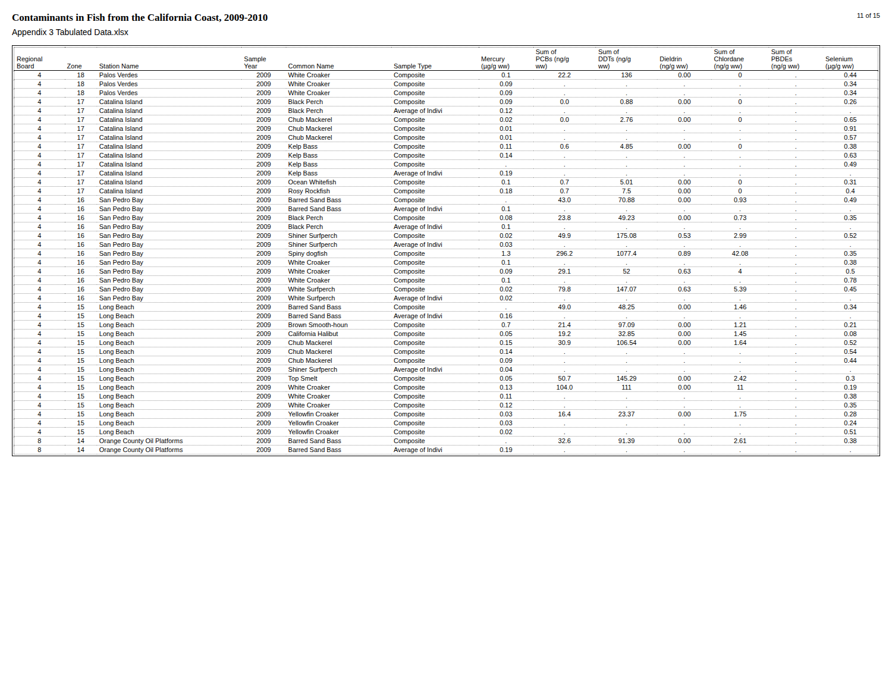11 of 15
Contaminants in Fish from the California Coast, 2009-2010
Appendix 3 Tabulated Data.xlsx
| Regional Board | Zone | Station Name | Sample Year | Common Name | Sample Type | Mercury (µg/g ww) | Sum of PCBs (ng/g ww) | Sum of DDTs (ng/g ww) | Dieldrin (ng/g ww) | Sum of Chlordane (ng/g ww) | Sum of PBDEs (ng/g ww) | Selenium (µg/g ww) |
| --- | --- | --- | --- | --- | --- | --- | --- | --- | --- | --- | --- | --- |
| 4 | 18 | Palos Verdes | 2009 | White Croaker | Composite | 0.1 | 22.2 | 136 | 0.00 | 0 | . | 0.44 |
| 4 | 18 | Palos Verdes | 2009 | White Croaker | Composite | 0.09 | . | . | . | . | . | 0.34 |
| 4 | 18 | Palos Verdes | 2009 | White Croaker | Composite | 0.09 | . | . | . | . | . | 0.34 |
| 4 | 17 | Catalina Island | 2009 | Black Perch | Composite | 0.09 | 0.0 | 0.88 | 0.00 | 0 | . | 0.26 |
| 4 | 17 | Catalina Island | 2009 | Black Perch | Average of Indivi | 0.12 | . | . | . | . | . | . |
| 4 | 17 | Catalina Island | 2009 | Chub Mackerel | Composite | 0.02 | 0.0 | 2.76 | 0.00 | 0 | . | 0.65 |
| 4 | 17 | Catalina Island | 2009 | Chub Mackerel | Composite | 0.01 | . | . | . | . | . | 0.91 |
| 4 | 17 | Catalina Island | 2009 | Chub Mackerel | Composite | 0.01 | . | . | . | . | . | 0.57 |
| 4 | 17 | Catalina Island | 2009 | Kelp Bass | Composite | 0.11 | 0.6 | 4.85 | 0.00 | 0 | . | 0.38 |
| 4 | 17 | Catalina Island | 2009 | Kelp Bass | Composite | 0.14 | . | . | . | . | . | 0.63 |
| 4 | 17 | Catalina Island | 2009 | Kelp Bass | Composite | . | . | . | . | . | . | 0.49 |
| 4 | 17 | Catalina Island | 2009 | Kelp Bass | Average of Indivi | 0.19 | . | . | . | . | . | . |
| 4 | 17 | Catalina Island | 2009 | Ocean Whitefish | Composite | 0.1 | 0.7 | 5.01 | 0.00 | 0 | . | 0.31 |
| 4 | 17 | Catalina Island | 2009 | Rosy Rockfish | Composite | 0.18 | 0.7 | 7.5 | 0.00 | 0 | . | 0.4 |
| 4 | 16 | San Pedro Bay | 2009 | Barred Sand Bass | Composite | . | 43.0 | 70.88 | 0.00 | 0.93 | . | 0.49 |
| 4 | 16 | San Pedro Bay | 2009 | Barred Sand Bass | Average of Indivi | 0.1 | . | . | . | . | . | . |
| 4 | 16 | San Pedro Bay | 2009 | Black Perch | Composite | 0.08 | 23.8 | 49.23 | 0.00 | 0.73 | . | 0.35 |
| 4 | 16 | San Pedro Bay | 2009 | Black Perch | Average of Indivi | 0.1 | . | . | . | . | . | . |
| 4 | 16 | San Pedro Bay | 2009 | Shiner Surfperch | Composite | 0.02 | 49.9 | 175.08 | 0.53 | 2.99 | . | 0.52 |
| 4 | 16 | San Pedro Bay | 2009 | Shiner Surfperch | Average of Indivi | 0.03 | . | . | . | . | . | . |
| 4 | 16 | San Pedro Bay | 2009 | Spiny dogfish | Composite | 1.3 | 296.2 | 1077.4 | 0.89 | 42.08 | . | 0.35 |
| 4 | 16 | San Pedro Bay | 2009 | White Croaker | Composite | 0.1 | . | . | . | . | . | 0.38 |
| 4 | 16 | San Pedro Bay | 2009 | White Croaker | Composite | 0.09 | 29.1 | 52 | 0.63 | 4 | . | 0.5 |
| 4 | 16 | San Pedro Bay | 2009 | White Croaker | Composite | 0.1 | . | . | . | . | . | 0.78 |
| 4 | 16 | San Pedro Bay | 2009 | White Surfperch | Composite | 0.02 | 79.8 | 147.07 | 0.63 | 5.39 | . | 0.45 |
| 4 | 16 | San Pedro Bay | 2009 | White Surfperch | Average of Indivi | 0.02 | . | . | . | . | . | . |
| 4 | 15 | Long Beach | 2009 | Barred Sand Bass | Composite | . | 49.0 | 48.25 | 0.00 | 1.46 | . | 0.34 |
| 4 | 15 | Long Beach | 2009 | Barred Sand Bass | Average of Indivi | 0.16 | . | . | . | . | . | . |
| 4 | 15 | Long Beach | 2009 | Brown Smooth-houn | Composite | 0.7 | 21.4 | 97.09 | 0.00 | 1.21 | . | 0.21 |
| 4 | 15 | Long Beach | 2009 | California Halibut | Composite | 0.05 | 19.2 | 32.85 | 0.00 | 1.45 | . | 0.08 |
| 4 | 15 | Long Beach | 2009 | Chub Mackerel | Composite | 0.15 | 30.9 | 106.54 | 0.00 | 1.64 | . | 0.52 |
| 4 | 15 | Long Beach | 2009 | Chub Mackerel | Composite | 0.14 | . | . | . | . | . | 0.54 |
| 4 | 15 | Long Beach | 2009 | Chub Mackerel | Composite | 0.09 | . | . | . | . | . | 0.44 |
| 4 | 15 | Long Beach | 2009 | Shiner Surfperch | Average of Indivi | 0.04 | . | . | . | . | . | . |
| 4 | 15 | Long Beach | 2009 | Top Smelt | Composite | 0.05 | 50.7 | 145.29 | 0.00 | 2.42 | . | 0.3 |
| 4 | 15 | Long Beach | 2009 | White Croaker | Composite | 0.13 | 104.0 | 111 | 0.00 | 11 | . | 0.19 |
| 4 | 15 | Long Beach | 2009 | White Croaker | Composite | 0.11 | . | . | . | . | . | 0.38 |
| 4 | 15 | Long Beach | 2009 | White Croaker | Composite | 0.12 | . | . | . | . | . | 0.35 |
| 4 | 15 | Long Beach | 2009 | Yellowfin Croaker | Composite | 0.03 | 16.4 | 23.37 | 0.00 | 1.75 | . | 0.28 |
| 4 | 15 | Long Beach | 2009 | Yellowfin Croaker | Composite | 0.03 | . | . | . | . | . | 0.24 |
| 4 | 15 | Long Beach | 2009 | Yellowfin Croaker | Composite | 0.02 | . | . | . | . | . | 0.51 |
| 8 | 14 | Orange County Oil Platforms | 2009 | Barred Sand Bass | Composite | . | 32.6 | 91.39 | 0.00 | 2.61 | . | 0.38 |
| 8 | 14 | Orange County Oil Platforms | 2009 | Barred Sand Bass | Average of Indivi | 0.19 | . | . | . | . | . | . |